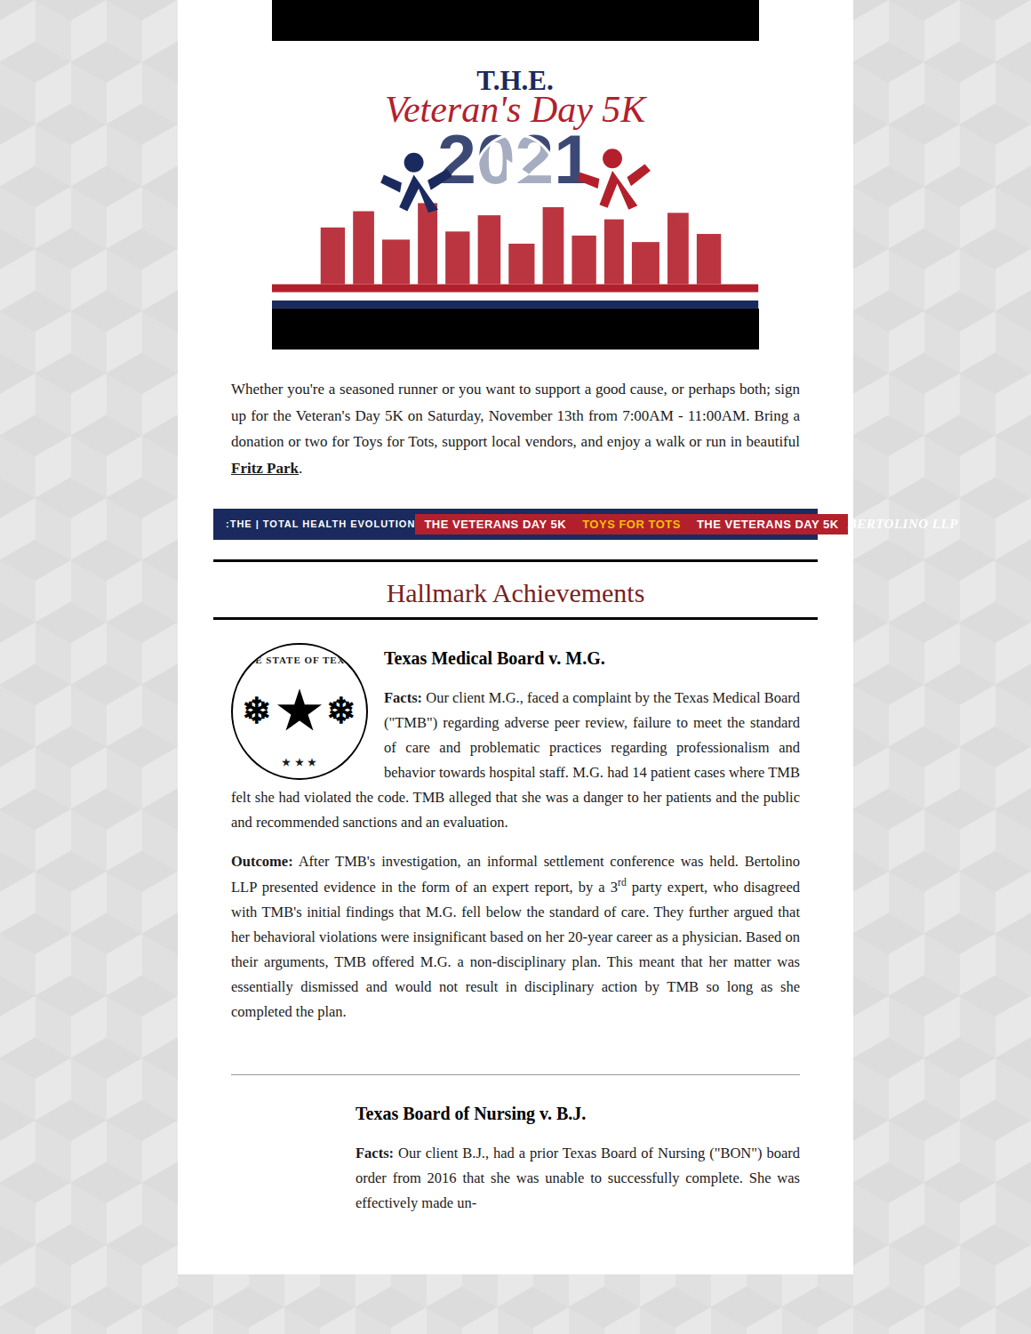T.H.E. Veteran's Day 5K 2021
Whether you're a seasoned runner or you want to support a good cause, or perhaps both; sign up for the Veteran's Day 5K on Saturday, November 13th from 7:00AM - 11:00AM. Bring a donation or two for Toys for Tots, support local vendors, and enjoy a walk or run in beautiful Fritz Park.
:THE | TOTAL HEALTH EVOLUTION THE VETERANS DAY 5K TOYS FOR TOTS THE VETERANS DAY 5K BERTOLINO LLP
Hallmark Achievements
THE STATE OF TEXAS
❄
★
❄
★ ★ ★
Texas Medical Board v. M.G.
Facts: Our client M.G., faced a complaint by the Texas Medical Board ("TMB") regarding adverse peer review, failure to meet the standard of care and problematic practices regarding professionalism and behavior towards hospital staff. M.G. had 14 patient cases where TMB felt she had violated the code. TMB alleged that she was a danger to her patients and the public and recommended sanctions and an evaluation.
Outcome: After TMB's investigation, an informal settlement conference was held. Bertolino LLP presented evidence in the form of an expert report, by a 3rd party expert, who disagreed with TMB's initial findings that M.G. fell below the standard of care. They further argued that her behavioral violations were insignificant based on her 20-year career as a physician. Based on their arguments, TMB offered M.G. a non-disciplinary plan. This meant that her matter was essentially dismissed and would not result in disciplinary action by TMB so long as she completed the plan.
Texas Board of Nursing v. B.J.
Facts: Our client B.J., had a prior Texas Board of Nursing ("BON") board order from 2016 that she was unable to successfully complete. She was effectively made un-